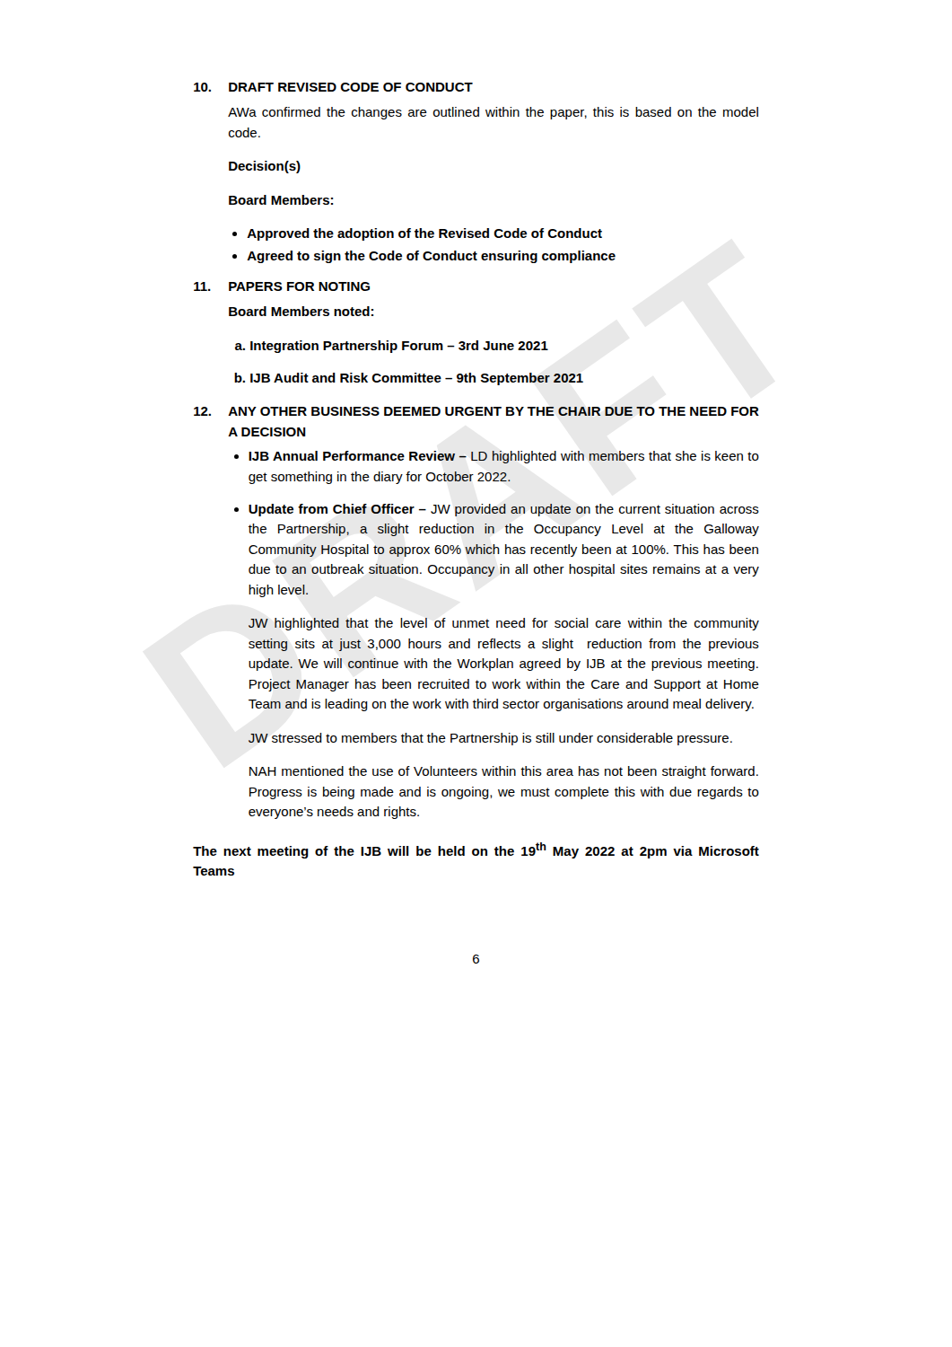DRAFT
10.
Draft Revised Code of Conduct
AWa confirmed the changes are outlined within the paper, this is based on the model code.
Decision(s)
Board Members:
Approved the adoption of the Revised Code of Conduct
Agreed to sign the Code of Conduct ensuring compliance
11.
Papers for Noting
Board Members noted:
Integration Partnership Forum – 3rd June 2021
IJB Audit and Risk Committee – 9th September 2021
12.
Any Other Business Deemed Urgent by the Chair Due to the Need for a Decision
IJB Annual Performance Review – LD highlighted with members that she is keen to get something in the diary for October 2022.
Update from Chief Officer – JW provided an update on the current situation across the Partnership, a slight reduction in the Occupancy Level at the Galloway Community Hospital to approx 60% which has recently been at 100%. This has been due to an outbreak situation. Occupancy in all other hospital sites remains at a very high level.
JW highlighted that the level of unmet need for social care within the community setting sits at just 3,000 hours and reflects a slight reduction from the previous update. We will continue with the Workplan agreed by IJB at the previous meeting. Project Manager has been recruited to work within the Care and Support at Home Team and is leading on the work with third sector organisations around meal delivery.
JW stressed to members that the Partnership is still under considerable pressure.
NAH mentioned the use of Volunteers within this area has not been straight forward. Progress is being made and is ongoing, we must complete this with due regards to everyone’s needs and rights.
The next meeting of the IJB will be held on the 19th May 2022 at 2pm via Microsoft Teams
6